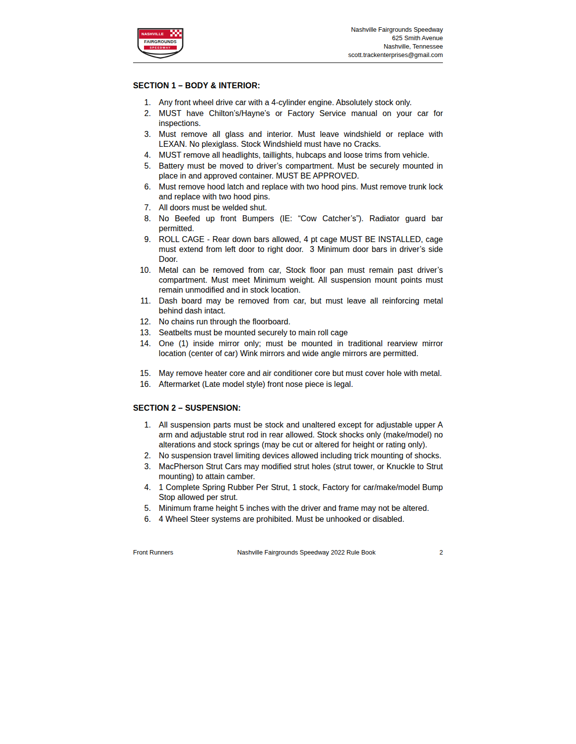NASHVILLE FAIRGROUNDS SPEEDWAY
Nashville Fairgrounds Speedway
625 Smith Avenue
Nashville, Tennessee
scott.trackenterprises@gmail.com
SECTION 1 – BODY & INTERIOR:
Any front wheel drive car with a 4-cylinder engine. Absolutely stock only.
MUST have Chilton’s/Hayne’s or Factory Service manual on your car for inspections.
Must remove all glass and interior. Must leave windshield or replace with LEXAN. No plexiglass. Stock Windshield must have no Cracks.
MUST remove all headlights, taillights, hubcaps and loose trims from vehicle.
Battery must be moved to driver’s compartment. Must be securely mounted in place in and approved container. MUST BE APPROVED.
Must remove hood latch and replace with two hood pins. Must remove trunk lock and replace with two hood pins.
All doors must be welded shut.
No Beefed up front Bumpers (IE: “Cow Catcher’s”). Radiator guard bar permitted.
ROLL CAGE - Rear down bars allowed, 4 pt cage MUST BE INSTALLED, cage must extend from left door to right door. 3 Minimum door bars in driver’s side Door.
Metal can be removed from car, Stock floor pan must remain past driver’s compartment. Must meet Minimum weight. All suspension mount points must remain unmodified and in stock location.
Dash board may be removed from car, but must leave all reinforcing metal behind dash intact.
No chains run through the floorboard.
Seatbelts must be mounted securely to main roll cage
One (1) inside mirror only; must be mounted in traditional rearview mirror location (center of car) Wink mirrors and wide angle mirrors are permitted.
May remove heater core and air conditioner core but must cover hole with metal.
Aftermarket (Late model style) front nose piece is legal.
SECTION 2 – SUSPENSION:
All suspension parts must be stock and unaltered except for adjustable upper A arm and adjustable strut rod in rear allowed. Stock shocks only (make/model) no alterations and stock springs (may be cut or altered for height or rating only).
No suspension travel limiting devices allowed including trick mounting of shocks.
MacPherson Strut Cars may modified strut holes (strut tower, or Knuckle to Strut mounting) to attain camber.
1 Complete Spring Rubber Per Strut, 1 stock, Factory for car/make/model Bump Stop allowed per strut.
Minimum frame height 5 inches with the driver and frame may not be altered.
4 Wheel Steer systems are prohibited. Must be unhooked or disabled.
Front Runners
Nashville Fairgrounds Speedway 2022 Rule Book
2